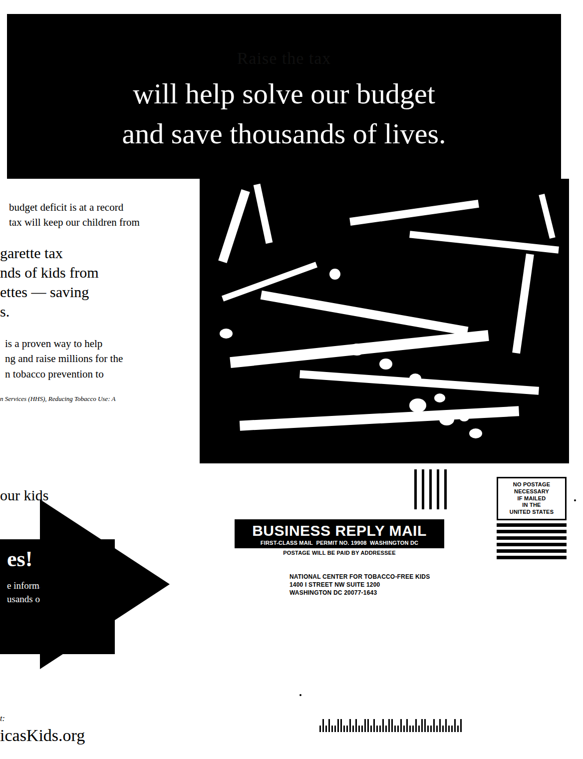Raise the tax
will help solve our budget
and save thousands of lives.
budget deficit is at a record
tax will keep our children from
garette tax
nds of kids from
ettes — saving
s.
is a proven way to help
ng and raise millions for the
n tobacco prevention to
n Services (HHS), Reducing Tobacco Use: A
our kids
es!
e information on how
usands of lives.
t: icasKids.org
BUSINESS REPLY MAIL
FIRST-CLASS MAIL PERMIT NO. 19908 WASHINGTON DC
POSTAGE WILL BE PAID BY ADDRESSEE
NATIONAL CENTER FOR TOBACCO-FREE KIDS
1400 I STREET NW SUITE 1200
WASHINGTON DC 20077-1643
NO POSTAGE
NECESSARY
IF MAILED
IN THE
UNITED STATES